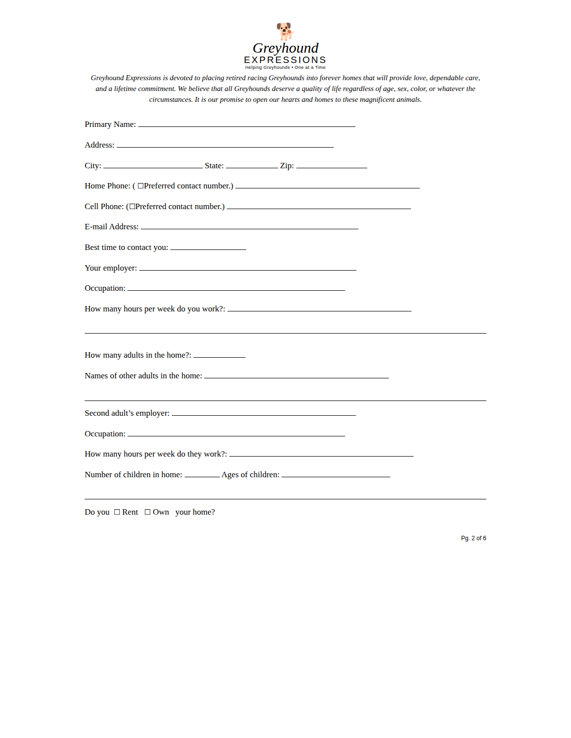🐕
Greyhound
EXPRESSIONS
Helping Greyhounds • One at a Time
Greyhound Expressions is devoted to placing retired racing Greyhounds into forever homes that will provide love, dependable care, and a lifetime commitment. We believe that all Greyhounds deserve a quality of life regardless of age, sex, color, or whatever the circumstances. It is our promise to open our hearts and homes to these magnificent animals.
Primary Name:
Address:
City: State: Zip:
Home Phone: ( ☐Preferred contact number.)
Cell Phone: (☐Preferred contact number.)
E-mail Address:
Best time to contact you:
Your employer:
Occupation:
How many hours per week do you work?:
How many adults in the home?:
Names of other adults in the home:
Second adult’s employer:
Occupation:
How many hours per week do they work?:
Number of children in home: Ages of children:
Do you ☐ Rent ☐ Own your home?
Pg. 2 of 6